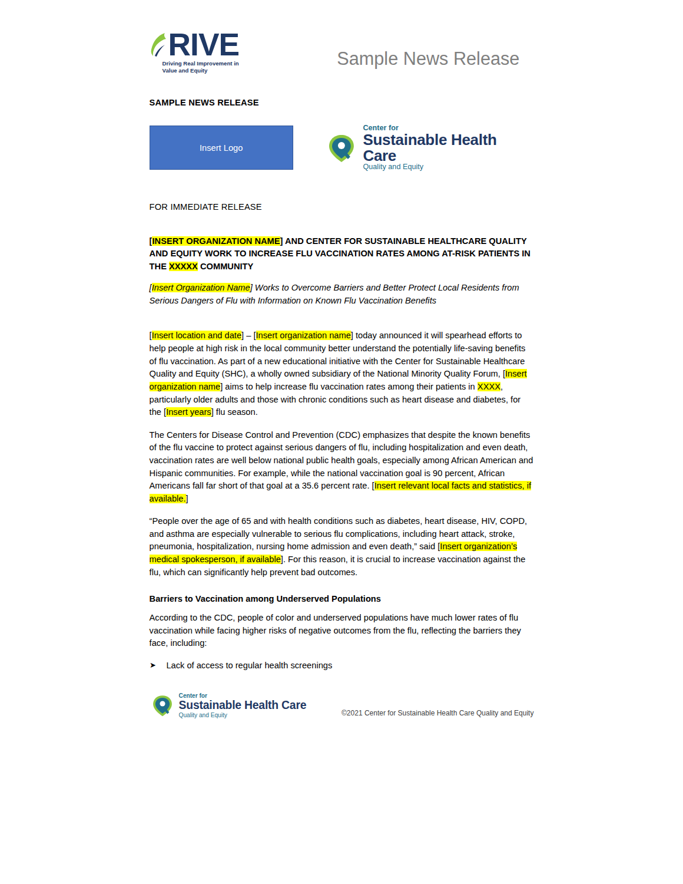RIVE
Driving Real Improvement in
Value and Equity
Sample News Release
SAMPLE NEWS RELEASE
Insert Logo
Center for
Sustainable Health Care
Quality and Equity
FOR IMMEDIATE RELEASE
[INSERT ORGANIZATION NAME] AND CENTER FOR SUSTAINABLE HEALTHCARE QUALITY AND EQUITY WORK TO INCREASE FLU VACCINATION RATES AMONG AT-RISK PATIENTS IN THE XXXXX COMMUNITY
[Insert Organization Name] Works to Overcome Barriers and Better Protect Local Residents from Serious Dangers of Flu with Information on Known Flu Vaccination Benefits
[Insert location and date] – [Insert organization name] today announced it will spearhead efforts to help people at high risk in the local community better understand the potentially life-saving benefits of flu vaccination. As part of a new educational initiative with the Center for Sustainable Healthcare Quality and Equity (SHC), a wholly owned subsidiary of the National Minority Quality Forum, [Insert organization name] aims to help increase flu vaccination rates among their patients in XXXX, particularly older adults and those with chronic conditions such as heart disease and diabetes, for the [Insert years] flu season.
The Centers for Disease Control and Prevention (CDC) emphasizes that despite the known benefits of the flu vaccine to protect against serious dangers of flu, including hospitalization and even death, vaccination rates are well below national public health goals, especially among African American and Hispanic communities. For example, while the national vaccination goal is 90 percent, African Americans fall far short of that goal at a 35.6 percent rate. [Insert relevant local facts and statistics, if available.]
“People over the age of 65 and with health conditions such as diabetes, heart disease, HIV, COPD, and asthma are especially vulnerable to serious flu complications, including heart attack, stroke, pneumonia, hospitalization, nursing home admission and even death,” said [Insert organization’s medical spokesperson, if available]. For this reason, it is crucial to increase vaccination against the flu, which can significantly help prevent bad outcomes.
Barriers to Vaccination among Underserved Populations
According to the CDC, people of color and underserved populations have much lower rates of flu vaccination while facing higher risks of negative outcomes from the flu, reflecting the barriers they face, including:
Lack of access to regular health screenings
Center for
Sustainable Health Care
Quality and Equity
©2021 Center for Sustainable Health Care Quality and Equity